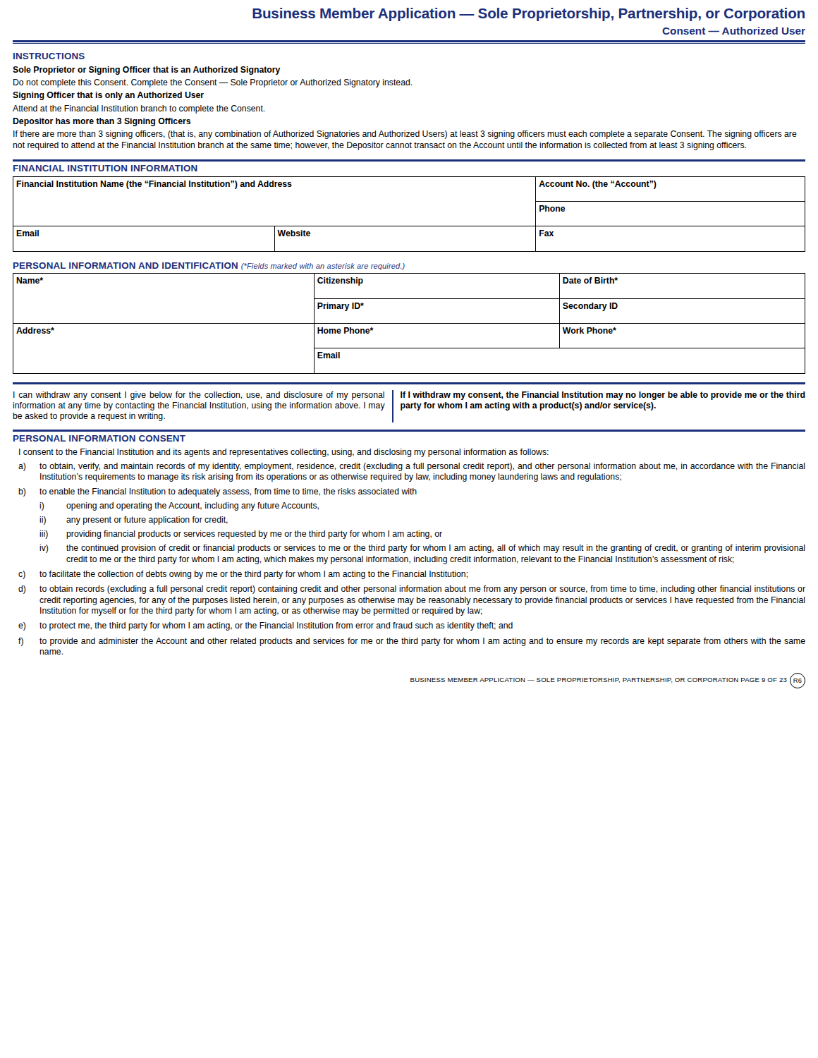Business Member Application — Sole Proprietorship, Partnership, or Corporation
Consent — Authorized User
INSTRUCTIONS
Sole Proprietor or Signing Officer that is an Authorized Signatory
Do not complete this Consent. Complete the Consent — Sole Proprietor or Authorized Signatory instead.
Signing Officer that is only an Authorized User
Attend at the Financial Institution branch to complete the Consent.
Depositor has more than 3 Signing Officers
If there are more than 3 signing officers, (that is, any combination of Authorized Signatories and Authorized Users) at least 3 signing officers must each complete a separate Consent. The signing officers are not required to attend at the Financial Institution branch at the same time; however, the Depositor cannot transact on the Account until the information is collected from at least 3 signing officers.
FINANCIAL INSTITUTION INFORMATION
| Financial Institution Name (the “Financial Institution”) and Address | Account No. (the “Account”) |
| Phone |
| Email | Website | Fax |
PERSONAL INFORMATION AND IDENTIFICATION (*Fields marked with an asterisk are required.)
| Name* | Citizenship | Date of Birth* |
| Primary ID* | Secondary ID |
| Address* | Home Phone* | Work Phone* |
| Email |
I can withdraw any consent I give below for the collection, use, and disclosure of my personal information at any time by contacting the Financial Institution, using the information above. I may be asked to provide a request in writing.
If I withdraw my consent, the Financial Institution may no longer be able to provide me or the third party for whom I am acting with a product(s) and/or service(s).
PERSONAL INFORMATION CONSENT
I consent to the Financial Institution and its agents and representatives collecting, using, and disclosing my personal information as follows:
a) to obtain, verify, and maintain records of my identity, employment, residence, credit (excluding a full personal credit report), and other personal information about me, in accordance with the Financial Institution’s requirements to manage its risk arising from its operations or as otherwise required by law, including money laundering laws and regulations;
b) to enable the Financial Institution to adequately assess, from time to time, the risks associated with
i) opening and operating the Account, including any future Accounts,
ii) any present or future application for credit,
iii) providing financial products or services requested by me or the third party for whom I am acting, or
iv) the continued provision of credit or financial products or services to me or the third party for whom I am acting, all of which may result in the granting of credit, or granting of interim provisional credit to me or the third party for whom I am acting, which makes my personal information, including credit information, relevant to the Financial Institution’s assessment of risk;
c) to facilitate the collection of debts owing by me or the third party for whom I am acting to the Financial Institution;
d) to obtain records (excluding a full personal credit report) containing credit and other personal information about me from any person or source, from time to time, including other financial institutions or credit reporting agencies, for any of the purposes listed herein, or any purposes as otherwise may be reasonably necessary to provide financial products or services I have requested from the Financial Institution for myself or for the third party for whom I am acting, or as otherwise may be permitted or required by law;
e) to protect me, the third party for whom I am acting, or the Financial Institution from error and fraud such as identity theft; and
f) to provide and administer the Account and other related products and services for me or the third party for whom I am acting and to ensure my records are kept separate from others with the same name.
BUSINESS MEMBER APPLICATION — SOLE PROPRIETORSHIP, PARTNERSHIP, OR CORPORATION PAGE 9 OF 23 R6